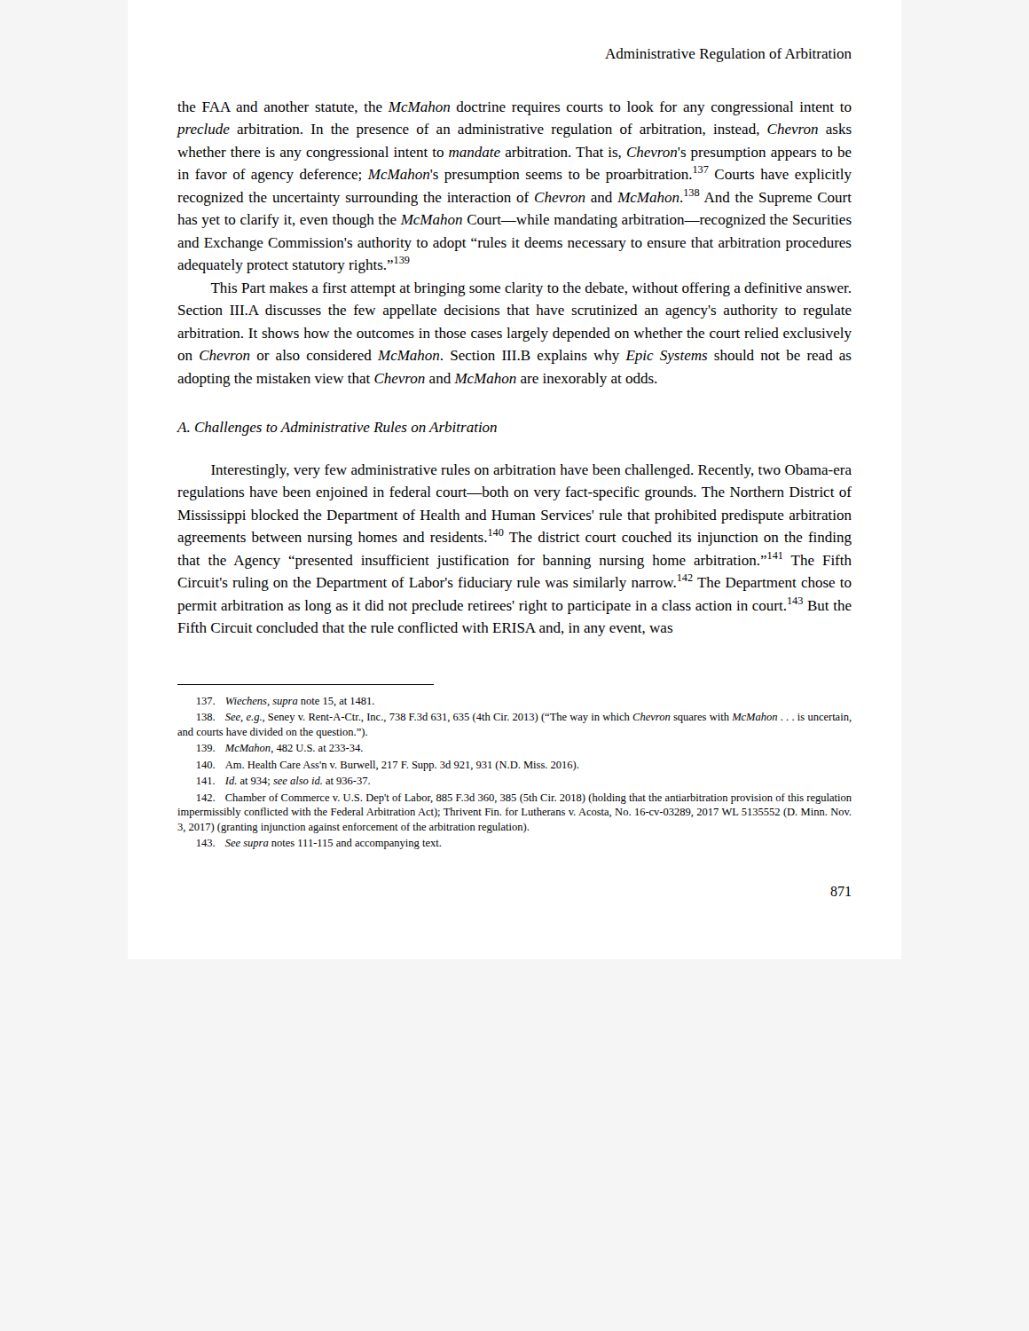Administrative Regulation of Arbitration
the FAA and another statute, the McMahon doctrine requires courts to look for any congressional intent to preclude arbitration. In the presence of an administrative regulation of arbitration, instead, Chevron asks whether there is any congressional intent to mandate arbitration. That is, Chevron's presumption appears to be in favor of agency deference; McMahon's presumption seems to be proarbitration.137 Courts have explicitly recognized the uncertainty surrounding the interaction of Chevron and McMahon.138 And the Supreme Court has yet to clarify it, even though the McMahon Court—while mandating arbitration—recognized the Securities and Exchange Commission's authority to adopt “rules it deems necessary to ensure that arbitration procedures adequately protect statutory rights.”139
This Part makes a first attempt at bringing some clarity to the debate, without offering a definitive answer. Section III.A discusses the few appellate decisions that have scrutinized an agency's authority to regulate arbitration. It shows how the outcomes in those cases largely depended on whether the court relied exclusively on Chevron or also considered McMahon. Section III.B explains why Epic Systems should not be read as adopting the mistaken view that Chevron and McMahon are inexorably at odds.
A. Challenges to Administrative Rules on Arbitration
Interestingly, very few administrative rules on arbitration have been challenged. Recently, two Obama-era regulations have been enjoined in federal court—both on very fact-specific grounds. The Northern District of Mississippi blocked the Department of Health and Human Services' rule that prohibited predispute arbitration agreements between nursing homes and residents.140 The district court couched its injunction on the finding that the Agency “presented insufficient justification for banning nursing home arbitration.”141 The Fifth Circuit's ruling on the Department of Labor's fiduciary rule was similarly narrow.142 The Department chose to permit arbitration as long as it did not preclude retirees' right to participate in a class action in court.143 But the Fifth Circuit concluded that the rule conflicted with ERISA and, in any event, was
137. Wiechens, supra note 15, at 1481.
138. See, e.g., Seney v. Rent-A-Ctr., Inc., 738 F.3d 631, 635 (4th Cir. 2013) (“The way in which Chevron squares with McMahon . . . is uncertain, and courts have divided on the question.”).
139. McMahon, 482 U.S. at 233-34.
140. Am. Health Care Ass'n v. Burwell, 217 F. Supp. 3d 921, 931 (N.D. Miss. 2016).
141. Id. at 934; see also id. at 936-37.
142. Chamber of Commerce v. U.S. Dep't of Labor, 885 F.3d 360, 385 (5th Cir. 2018) (holding that the antiarbitration provision of this regulation impermissibly conflicted with the Federal Arbitration Act); Thrivent Fin. for Lutherans v. Acosta, No. 16-cv-03289, 2017 WL 5135552 (D. Minn. Nov. 3, 2017) (granting injunction against enforcement of the arbitration regulation).
143. See supra notes 111-115 and accompanying text.
871